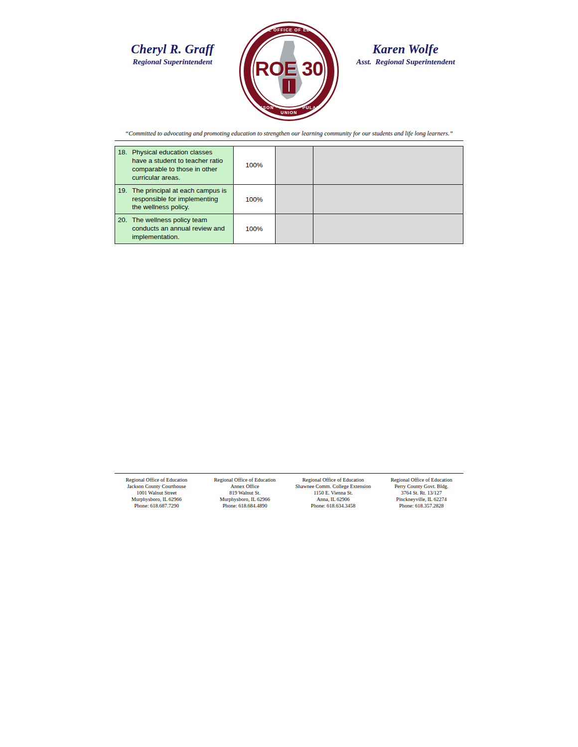Cheryl R. Graff
Regional Superintendent
REGIONAL OFFICE OF EDUCATION
JACKSON · PERRY · PULASKI · UNION
ROE 30
Karen Wolfe
Asst. Regional Superintendent
“Committed to advocating and promoting education to strengthen our learning community for our students and life long learners.”
| 18. Physical education classes have a student to teacher ratio comparable to those in other curricular areas. | 100% | | |
| 19. The principal at each campus is responsible for implementing the wellness policy. | 100% | | |
| 20. The wellness policy team conducts an annual review and implementation. | 100% | | |
Regional Office of Education
Jackson County Courthouse
1001 Walnut Street
Murphysboro, IL 62966
Phone: 618.687.7290
Regional Office of Education
Annex Office
819 Walnut St.
Murphysboro, IL 62966
Phone: 618.684.4890
Regional Office of Education
Shawnee Comm. College Extension
1150 E. Vienna St.
Anna, IL 62906
Phone: 618.634.3458
Regional Office of Education
Perry County Govt. Bldg.
3764 St. Rt. 13/127
Pinckneyville, IL 62274
Phone: 618.357.2828